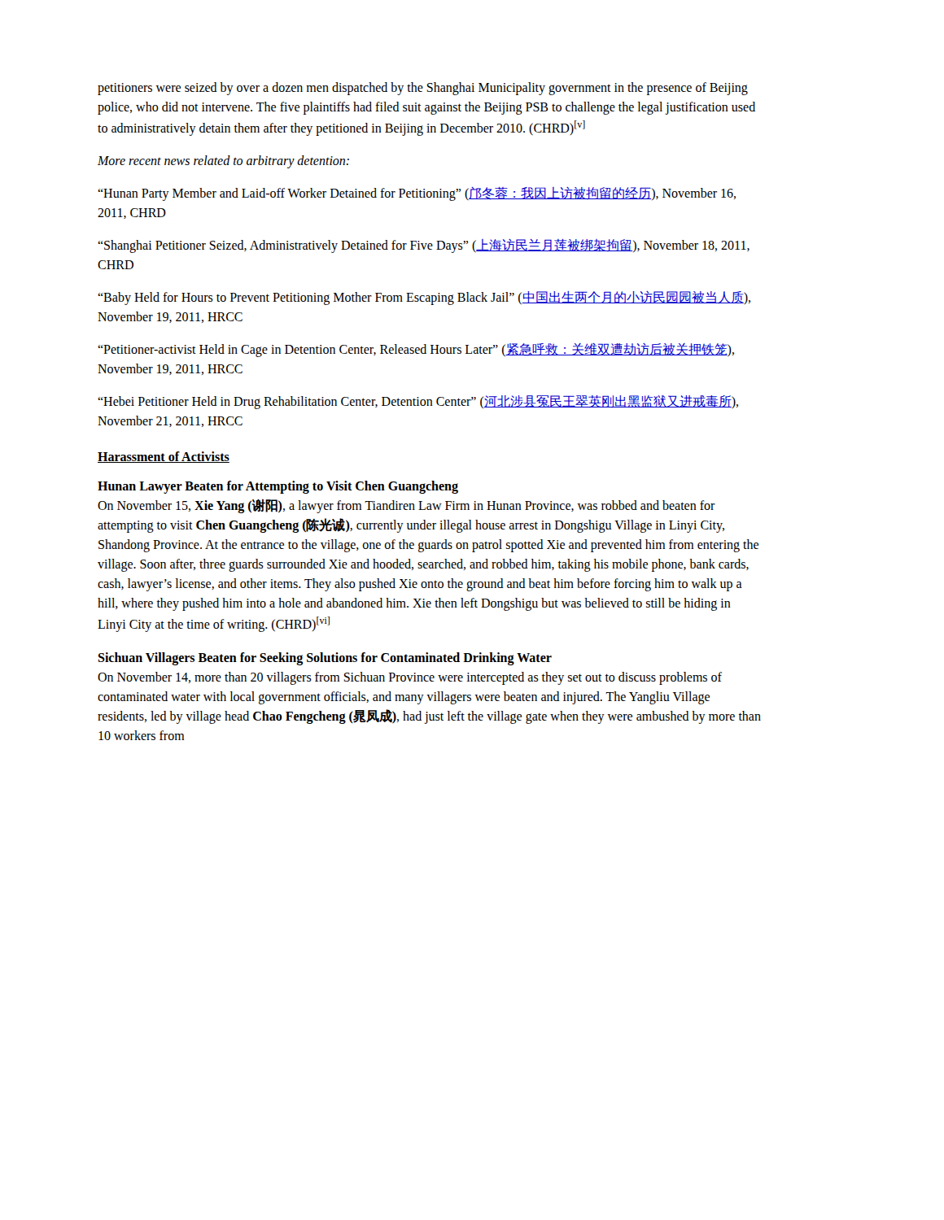petitioners were seized by over a dozen men dispatched by the Shanghai Municipality government in the presence of Beijing police, who did not intervene. The five plaintiffs had filed suit against the Beijing PSB to challenge the legal justification used to administratively detain them after they petitioned in Beijing in December 2010. (CHRD)[v]
More recent news related to arbitrary detention:
“Hunan Party Member and Laid-off Worker Detained for Petitioning” (邝冬蓉：我因上访被拘留的经历), November 16, 2011, CHRD
“Shanghai Petitioner Seized, Administratively Detained for Five Days” (上海访民兰月莲被绑架拘留), November 18, 2011, CHRD
“Baby Held for Hours to Prevent Petitioning Mother From Escaping Black Jail” (中国出生两个月的小访民园园被当人质), November 19, 2011, HRCC
“Petitioner-activist Held in Cage in Detention Center, Released Hours Later” (紧急呼救：关维双遭劫访后被关押铁笼), November 19, 2011, HRCC
“Hebei Petitioner Held in Drug Rehabilitation Center, Detention Center” (河北涉县冤民王翠英刚出黑监狱又进戒毒所), November 21, 2011, HRCC
Harassment of Activists
Hunan Lawyer Beaten for Attempting to Visit Chen Guangcheng
On November 15, Xie Yang (谢阳), a lawyer from Tiandiren Law Firm in Hunan Province, was robbed and beaten for attempting to visit Chen Guangcheng (陈光诚), currently under illegal house arrest in Dongshigu Village in Linyi City, Shandong Province. At the entrance to the village, one of the guards on patrol spotted Xie and prevented him from entering the village. Soon after, three guards surrounded Xie and hooded, searched, and robbed him, taking his mobile phone, bank cards, cash, lawyer’s license, and other items. They also pushed Xie onto the ground and beat him before forcing him to walk up a hill, where they pushed him into a hole and abandoned him. Xie then left Dongshigu but was believed to still be hiding in Linyi City at the time of writing. (CHRD)[vi]
Sichuan Villagers Beaten for Seeking Solutions for Contaminated Drinking Water
On November 14, more than 20 villagers from Sichuan Province were intercepted as they set out to discuss problems of contaminated water with local government officials, and many villagers were beaten and injured. The Yangliu Village residents, led by village head Chao Fengcheng (晁凤成), had just left the village gate when they were ambushed by more than 10 workers from